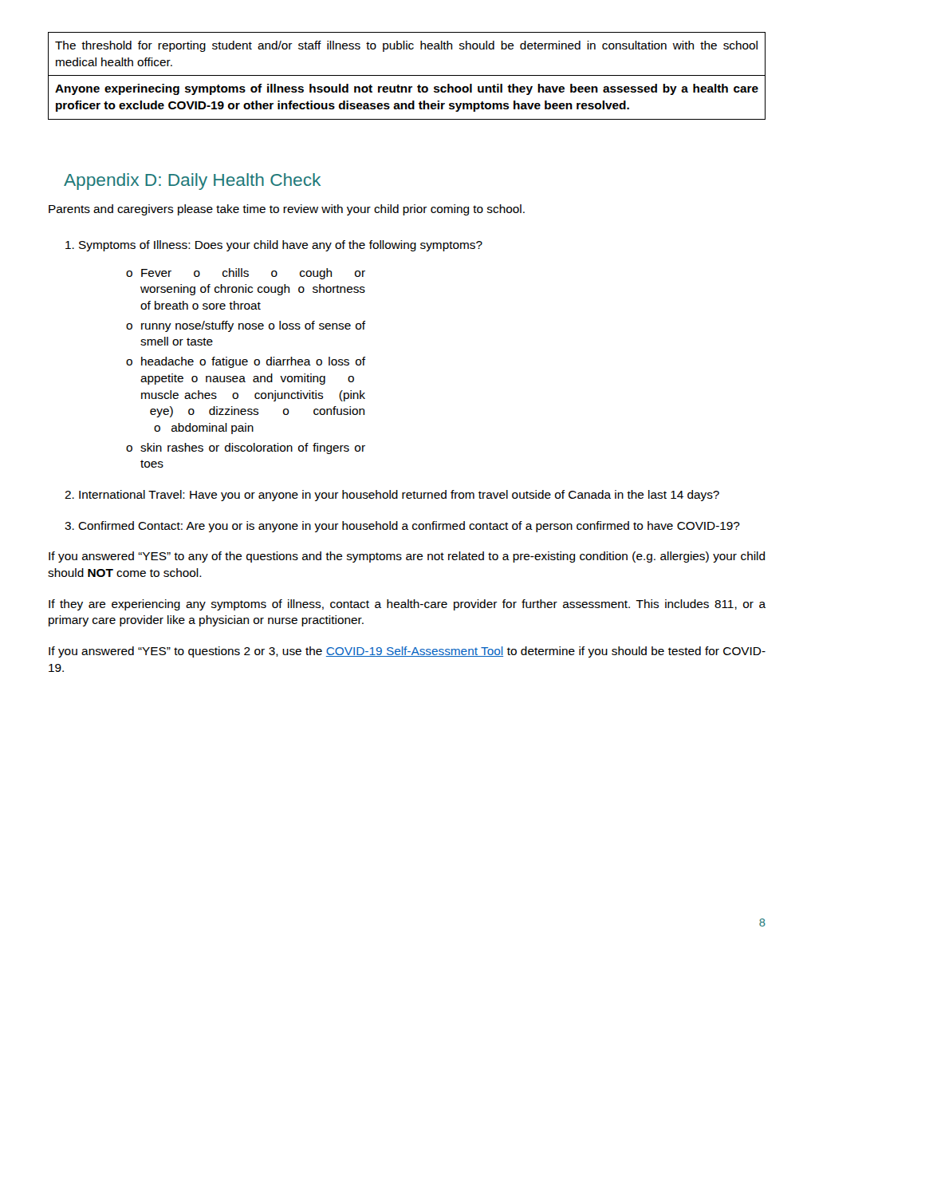The threshold for reporting student and/or staff illness to public health should be determined in consultation with the school medical health officer.
Anyone experinecing symptoms of illness hsould not reutnr to school until they have been assessed by a health care proficer to exclude COVID-19 or other infectious diseases and their symptoms have been resolved.
Appendix D: Daily Health Check
Parents and caregivers please take time to review with your child prior coming to school.
Symptoms of Illness: Does your child have any of the following symptoms?
Fever o chills o cough or worsening of chronic cough o shortness of breath o sore throat
runny nose/stuffy nose o loss of sense of smell or taste
headache o fatigue o diarrhea o loss of appetite o nausea and vomiting o muscle aches o conjunctivitis (pink eye) o dizziness o confusion o abdominal pain
skin rashes or discoloration of fingers or toes
International Travel: Have you or anyone in your household returned from travel outside of Canada in the last 14 days?
Confirmed Contact: Are you or is anyone in your household a confirmed contact of a person confirmed to have COVID-19?
If you answered “YES” to any of the questions and the symptoms are not related to a pre-existing condition (e.g. allergies) your child should NOT come to school.
If they are experiencing any symptoms of illness, contact a health-care provider for further assessment. This includes 811, or a primary care provider like a physician or nurse practitioner.
If you answered “YES” to questions 2 or 3, use the COVID-19 Self-Assessment Tool to determine if you should be tested for COVID-19.
8